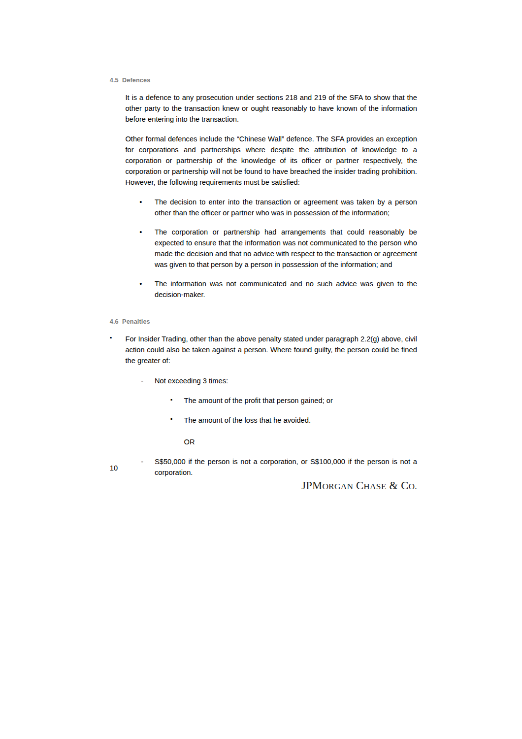4.5 Defences
It is a defence to any prosecution under sections 218 and 219 of the SFA to show that the other party to the transaction knew or ought reasonably to have known of the information before entering into the transaction.
Other formal defences include the “Chinese Wall” defence. The SFA provides an exception for corporations and partnerships where despite the attribution of knowledge to a corporation or partnership of the knowledge of its officer or partner respectively, the corporation or partnership will not be found to have breached the insider trading prohibition. However, the following requirements must be satisfied:
The decision to enter into the transaction or agreement was taken by a person other than the officer or partner who was in possession of the information;
The corporation or partnership had arrangements that could reasonably be expected to ensure that the information was not communicated to the person who made the decision and that no advice with respect to the transaction or agreement was given to that person by a person in possession of the information; and
The information was not communicated and no such advice was given to the decision-maker.
4.6 Penalties
For Insider Trading, other than the above penalty stated under paragraph 2.2(g) above, civil action could also be taken against a person. Where found guilty, the person could be fined the greater of:
Not exceeding 3 times:
The amount of the profit that person gained; or
The amount of the loss that he avoided.
OR
S$50,000 if the person is not a corporation, or S$100,000 if the person is not a corporation.
10
JPMORGAN CHASE & CO.